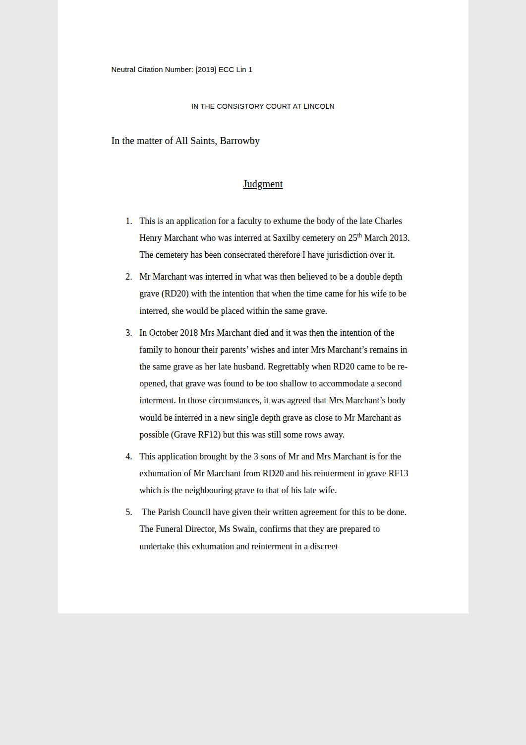Neutral Citation Number: [2019] ECC Lin 1
IN THE CONSISTORY COURT AT LINCOLN
In the matter of All Saints, Barrowby
Judgment
This is an application for a faculty to exhume the body of the late Charles Henry Marchant who was interred at Saxilby cemetery on 25th March 2013. The cemetery has been consecrated therefore I have jurisdiction over it.
Mr Marchant was interred in what was then believed to be a double depth grave (RD20) with the intention that when the time came for his wife to be interred, she would be placed within the same grave.
In October 2018 Mrs Marchant died and it was then the intention of the family to honour their parents’ wishes and inter Mrs Marchant’s remains in the same grave as her late husband. Regrettably when RD20 came to be re-opened, that grave was found to be too shallow to accommodate a second interment. In those circumstances, it was agreed that Mrs Marchant’s body would be interred in a new single depth grave as close to Mr Marchant as possible (Grave RF12) but this was still some rows away.
This application brought by the 3 sons of Mr and Mrs Marchant is for the exhumation of Mr Marchant from RD20 and his reinterment in grave RF13 which is the neighbouring grave to that of his late wife.
The Parish Council have given their written agreement for this to be done. The Funeral Director, Ms Swain, confirms that they are prepared to undertake this exhumation and reinterment in a discreet